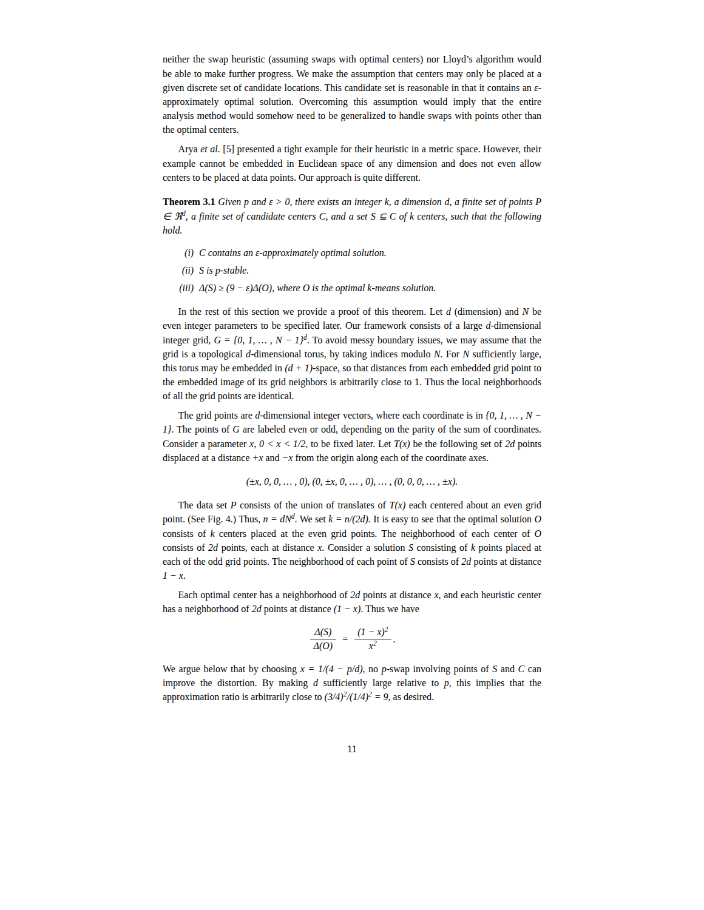neither the swap heuristic (assuming swaps with optimal centers) nor Lloyd’s algorithm would be able to make further progress. We make the assumption that centers may only be placed at a given discrete set of candidate locations. This candidate set is reasonable in that it contains an ε-approximately optimal solution. Overcoming this assumption would imply that the entire analysis method would somehow need to be generalized to handle swaps with points other than the optimal centers.
Arya et al. [5] presented a tight example for their heuristic in a metric space. However, their example cannot be embedded in Euclidean space of any dimension and does not even allow centers to be placed at data points. Our approach is quite different.
Theorem 3.1 Given p and ε > 0, there exists an integer k, a dimension d, a finite set of points P ∈ ℜd, a finite set of candidate centers C, and a set S ⊆ C of k centers, such that the following hold.
(i) C contains an ε-approximately optimal solution.
(ii) S is p-stable.
(iii) Δ(S) ≥ (9 − ε)Δ(O), where O is the optimal k-means solution.
In the rest of this section we provide a proof of this theorem. Let d (dimension) and N be even integer parameters to be specified later. Our framework consists of a large d-dimensional integer grid, G = {0, 1, … , N − 1}d. To avoid messy boundary issues, we may assume that the grid is a topological d-dimensional torus, by taking indices modulo N. For N sufficiently large, this torus may be embedded in (d + 1)-space, so that distances from each embedded grid point to the embedded image of its grid neighbors is arbitrarily close to 1. Thus the local neighborhoods of all the grid points are identical.
The grid points are d-dimensional integer vectors, where each coordinate is in {0, 1, … , N − 1}. The points of G are labeled even or odd, depending on the parity of the sum of coordinates. Consider a parameter x, 0 < x < 1/2, to be fixed later. Let T(x) be the following set of 2d points displaced at a distance +x and −x from the origin along each of the coordinate axes.
(±x, 0, 0, … , 0), (0, ±x, 0, … , 0), … , (0, 0, 0, … , ±x).
The data set P consists of the union of translates of T(x) each centered about an even grid point. (See Fig. 4.) Thus, n = dNd. We set k = n/(2d). It is easy to see that the optimal solution O consists of k centers placed at the even grid points. The neighborhood of each center of O consists of 2d points, each at distance x. Consider a solution S consisting of k points placed at each of the odd grid points. The neighborhood of each point of S consists of 2d points at distance 1 − x.
Each optimal center has a neighborhood of 2d points at distance x, and each heuristic center has a neighborhood of 2d points at distance (1 − x). Thus we have
Δ(S) Δ(O) = (1 − x)2 x2.
We argue below that by choosing x = 1/(4 − p/d), no p-swap involving points of S and C can improve the distortion. By making d sufficiently large relative to p, this implies that the approximation ratio is arbitrarily close to (3/4)2/(1/4)2 = 9, as desired.
11